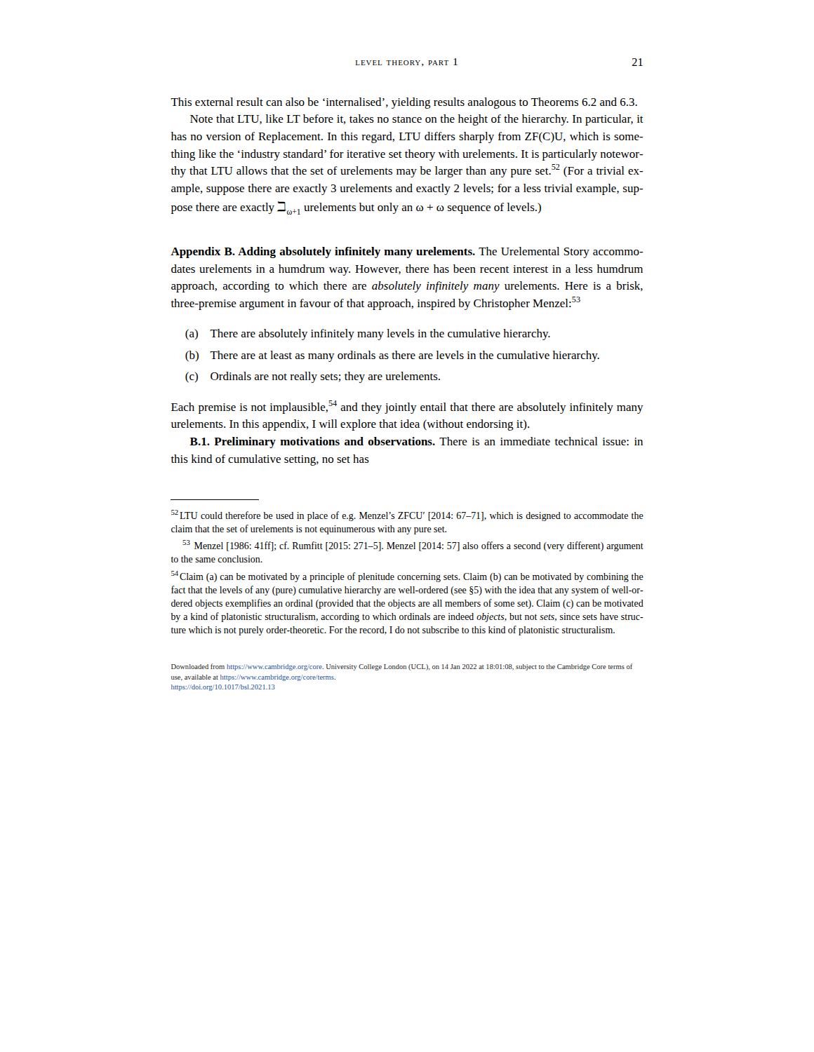level theory, part 1 21
This external result can also be ‘internalised’, yielding results analogous to Theorems 6.2 and 6.3.
Note that LTU, like LT before it, takes no stance on the height of the hierarchy. In particular, it has no version of Replacement. In this regard, LTU differs sharply from ZF(C)U, which is something like the ‘industry standard’ for iterative set theory with urelements. It is particularly noteworthy that LTU allows that the set of urelements may be larger than any pure set.52 (For a trivial example, suppose there are exactly 3 urelements and exactly 2 levels; for a less trivial example, suppose there are exactly ℶω+1 urelements but only an ω + ω sequence of levels.)
Appendix B. Adding absolutely infinitely many urelements. The Urelemental Story accommodates urelements in a humdrum way. However, there has been recent interest in a less humdrum approach, according to which there are absolutely infinitely many urelements. Here is a brisk, three-premise argument in favour of that approach, inspired by Christopher Menzel:53
(a) There are absolutely infinitely many levels in the cumulative hierarchy.
(b) There are at least as many ordinals as there are levels in the cumulative hierarchy.
(c) Ordinals are not really sets; they are urelements.
Each premise is not implausible,54 and they jointly entail that there are absolutely infinitely many urelements. In this appendix, I will explore that idea (without endorsing it).
B.1. Preliminary motivations and observations. There is an immediate technical issue: in this kind of cumulative setting, no set has
52 LTU could therefore be used in place of e.g. Menzel’s ZFCU′ [2014: 67–71], which is designed to accommodate the claim that the set of urelements is not equinumerous with any pure set.
53 Menzel [1986: 41ff]; cf. Rumfitt [2015: 271–5]. Menzel [2014: 57] also offers a second (very different) argument to the same conclusion.
54 Claim (a) can be motivated by a principle of plenitude concerning sets. Claim (b) can be motivated by combining the fact that the levels of any (pure) cumulative hierarchy are well-ordered (see §5) with the idea that any system of well-ordered objects exemplifies an ordinal (provided that the objects are all members of some set). Claim (c) can be motivated by a kind of platonistic structuralism, according to which ordinals are indeed objects, but not sets, since sets have structure which is not purely order-theoretic. For the record, I do not subscribe to this kind of platonistic structuralism.
Downloaded from https://www.cambridge.org/core. University College London (UCL), on 14 Jan 2022 at 18:01:08, subject to the Cambridge Core terms of use, available at https://www.cambridge.org/core/terms. https://doi.org/10.1017/bsl.2021.13